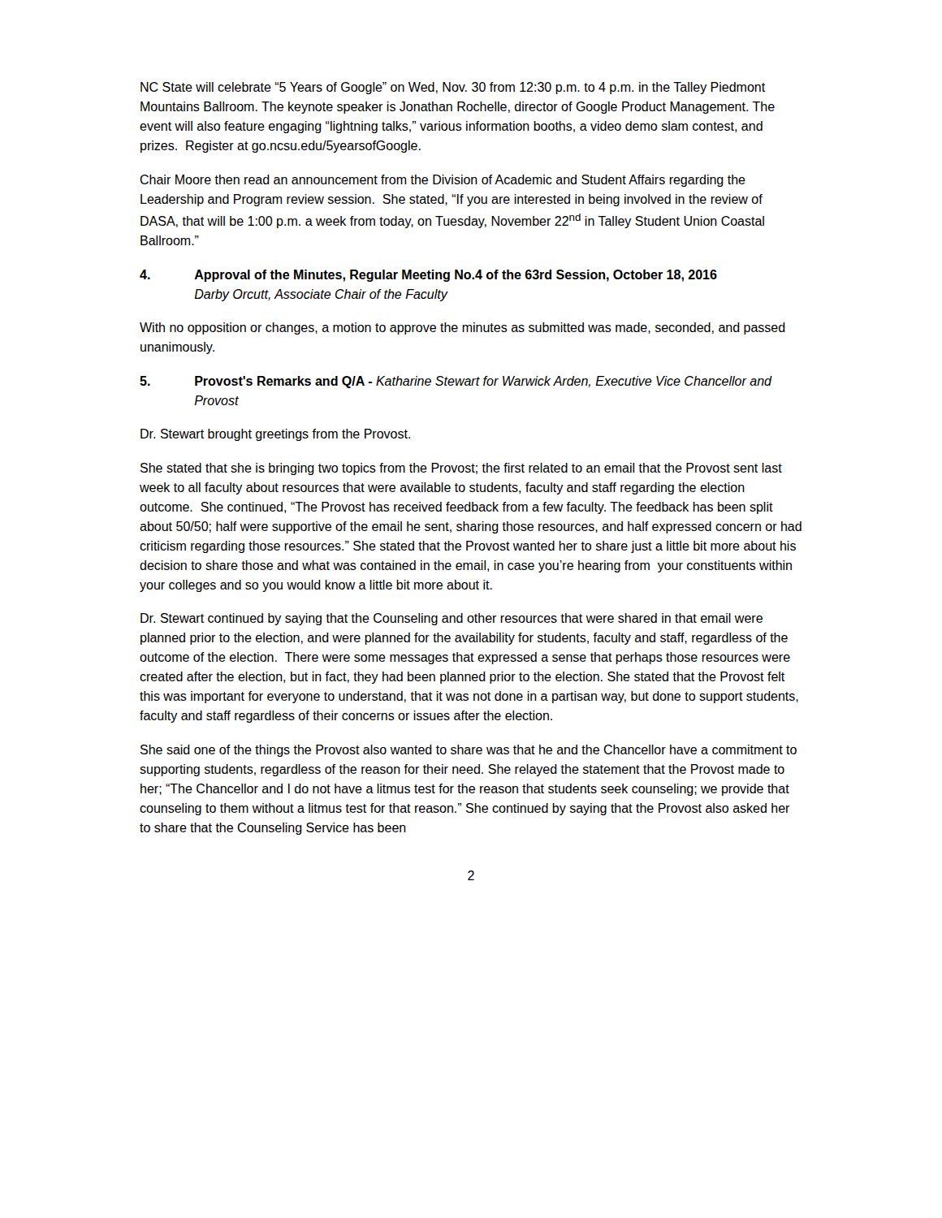NC State will celebrate “5 Years of Google” on Wed, Nov. 30 from 12:30 p.m. to 4 p.m. in the Talley Piedmont Mountains Ballroom. The keynote speaker is Jonathan Rochelle, director of Google Product Management. The event will also feature engaging “lightning talks,” various information booths, a video demo slam contest, and prizes. Register at go.ncsu.edu/5yearsofGoogle.
Chair Moore then read an announcement from the Division of Academic and Student Affairs regarding the Leadership and Program review session. She stated, “If you are interested in being involved in the review of DASA, that will be 1:00 p.m. a week from today, on Tuesday, November 22nd in Talley Student Union Coastal Ballroom.”
4.
Approval of the Minutes, Regular Meeting No.4 of the 63rd Session, October 18, 2016
Darby Orcutt, Associate Chair of the Faculty
With no opposition or changes, a motion to approve the minutes as submitted was made, seconded, and passed unanimously.
5.
Provost's Remarks and Q/A - Katharine Stewart for Warwick Arden, Executive Vice Chancellor and Provost
Dr. Stewart brought greetings from the Provost.
She stated that she is bringing two topics from the Provost; the first related to an email that the Provost sent last week to all faculty about resources that were available to students, faculty and staff regarding the election outcome. She continued, “The Provost has received feedback from a few faculty. The feedback has been split about 50/50; half were supportive of the email he sent, sharing those resources, and half expressed concern or had criticism regarding those resources.” She stated that the Provost wanted her to share just a little bit more about his decision to share those and what was contained in the email, in case you’re hearing from your constituents within your colleges and so you would know a little bit more about it.
Dr. Stewart continued by saying that the Counseling and other resources that were shared in that email were planned prior to the election, and were planned for the availability for students, faculty and staff, regardless of the outcome of the election. There were some messages that expressed a sense that perhaps those resources were created after the election, but in fact, they had been planned prior to the election. She stated that the Provost felt this was important for everyone to understand, that it was not done in a partisan way, but done to support students, faculty and staff regardless of their concerns or issues after the election.
She said one of the things the Provost also wanted to share was that he and the Chancellor have a commitment to supporting students, regardless of the reason for their need. She relayed the statement that the Provost made to her; “The Chancellor and I do not have a litmus test for the reason that students seek counseling; we provide that counseling to them without a litmus test for that reason.” She continued by saying that the Provost also asked her to share that the Counseling Service has been
2